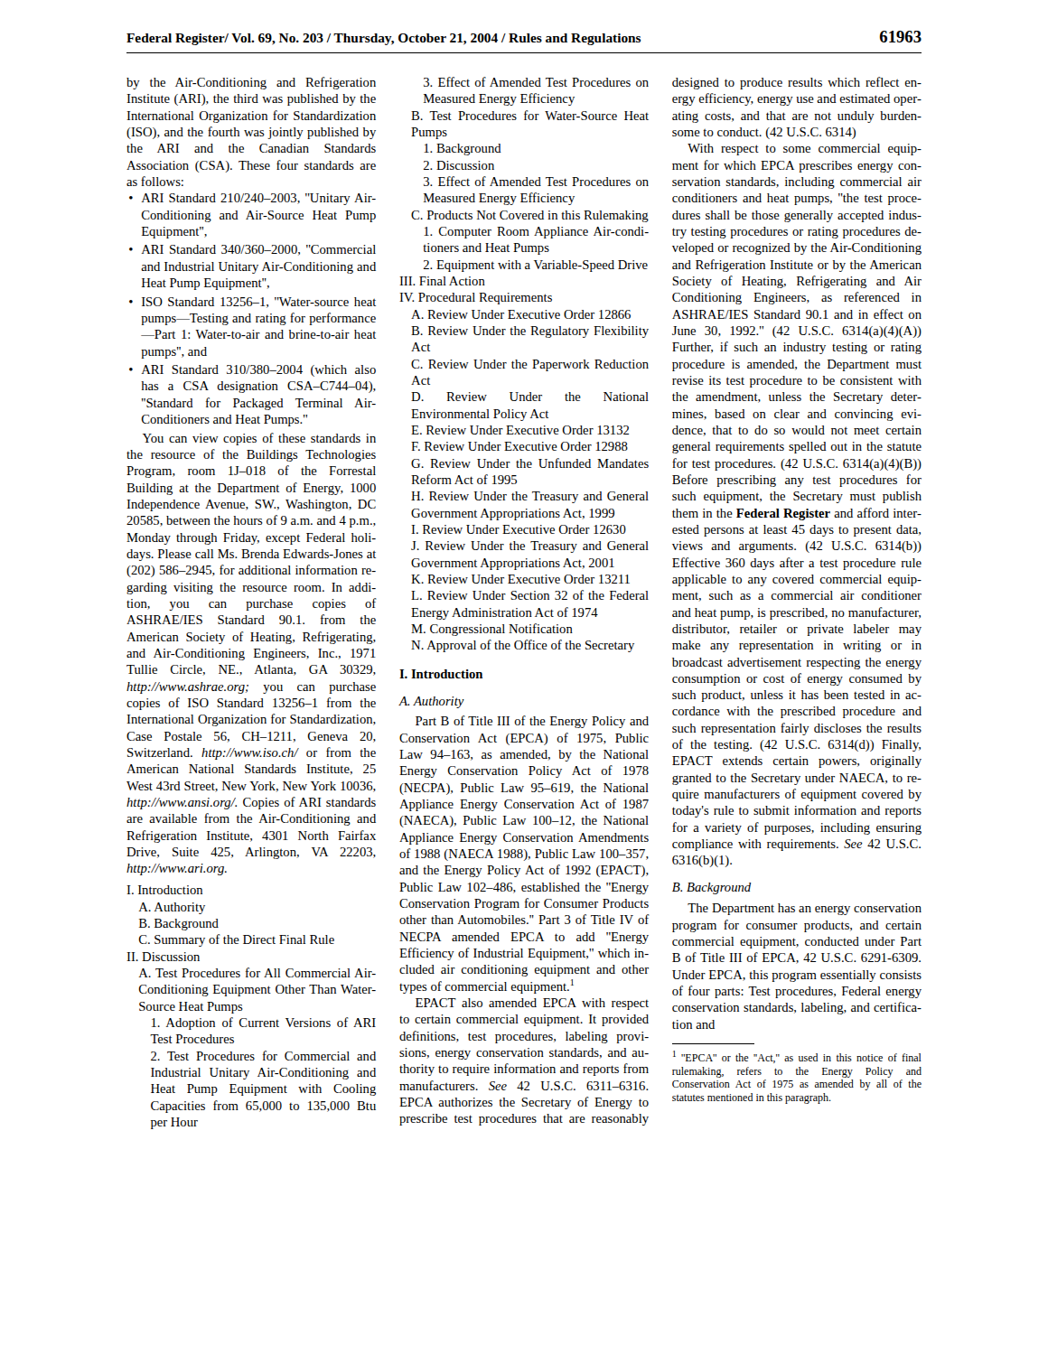Federal Register/ Vol. 69, No. 203 / Thursday, October 21, 2004 / Rules and Regulations
61963
by the Air-Conditioning and Refrigeration Institute (ARI), the third was published by the International Organization for Standardization (ISO), and the fourth was jointly published by the ARI and the Canadian Standards Association (CSA). These four standards are as follows:
ARI Standard 210/240–2003, ''Unitary Air-Conditioning and Air-Source Heat Pump Equipment'',
ARI Standard 340/360–2000, ''Commercial and Industrial Unitary Air-Conditioning and Heat Pump Equipment'',
ISO Standard 13256–1, ''Water-source heat pumps—Testing and rating for performance—Part 1: Water-to-air and brine-to-air heat pumps'', and
ARI Standard 310/380–2004 (which also has a CSA designation CSA–C744–04), ''Standard for Packaged Terminal Air-Conditioners and Heat Pumps.''
You can view copies of these standards in the resource of the Buildings Technologies Program, room 1J–018 of the Forrestal Building at the Department of Energy, 1000 Independence Avenue, SW., Washington, DC 20585, between the hours of 9 a.m. and 4 p.m., Monday through Friday, except Federal holidays. Please call Ms. Brenda Edwards-Jones at (202) 586–2945, for additional information regarding visiting the resource room. In addition, you can purchase copies of ASHRAE/IES Standard 90.1. from the American Society of Heating, Refrigerating, and Air-Conditioning Engineers, Inc., 1971 Tullie Circle, NE., Atlanta, GA 30329, http://www.ashrae.org; you can purchase copies of ISO Standard 13256–1 from the International Organization for Standardization, Case Postale 56, CH–1211, Geneva 20, Switzerland. http://www.iso.ch/ or from the American National Standards Institute, 25 West 43rd Street, New York, New York 10036, http://www.ansi.org/. Copies of ARI standards are available from the Air-Conditioning and Refrigeration Institute, 4301 North Fairfax Drive, Suite 425, Arlington, VA 22203, http://www.ari.org.
I. Introduction
A. Authority
B. Background
C. Summary of the Direct Final Rule
II. Discussion
A. Test Procedures for All Commercial Air-Conditioning Equipment Other Than Water-Source Heat Pumps
1. Adoption of Current Versions of ARI Test Procedures
2. Test Procedures for Commercial and Industrial Unitary Air-Conditioning and Heat Pump Equipment with Cooling Capacities from 65,000 to 135,000 Btu per Hour
3. Effect of Amended Test Procedures on Measured Energy Efficiency
B. Test Procedures for Water-Source Heat Pumps
1. Background
2. Discussion
3. Effect of Amended Test Procedures on Measured Energy Efficiency
C. Products Not Covered in this Rulemaking
1. Computer Room Appliance Air-conditioners and Heat Pumps
2. Equipment with a Variable-Speed Drive
III. Final Action
IV. Procedural Requirements
A. Review Under Executive Order 12866
B. Review Under the Regulatory Flexibility Act
C. Review Under the Paperwork Reduction Act
D. Review Under the National Environmental Policy Act
E. Review Under Executive Order 13132
F. Review Under Executive Order 12988
G. Review Under the Unfunded Mandates Reform Act of 1995
H. Review Under the Treasury and General Government Appropriations Act, 1999
I. Review Under Executive Order 12630
J. Review Under the Treasury and General Government Appropriations Act, 2001
K. Review Under Executive Order 13211
L. Review Under Section 32 of the Federal Energy Administration Act of 1974
M. Congressional Notification
N. Approval of the Office of the Secretary
I. Introduction
A. Authority
Part B of Title III of the Energy Policy and Conservation Act (EPCA) of 1975, Public Law 94–163, as amended, by the National Energy Conservation Policy Act of 1978 (NECPA), Public Law 95–619, the National Appliance Energy Conservation Act of 1987 (NAECA), Public Law 100–12, the National Appliance Energy Conservation Amendments of 1988 (NAECA 1988), Public Law 100–357, and the Energy Policy Act of 1992 (EPACT), Public Law 102–486, established the ''Energy Conservation Program for Consumer Products other than Automobiles.'' Part 3 of Title IV of NECPA amended EPCA to add ''Energy Efficiency of Industrial Equipment,'' which included air conditioning equipment and other types of commercial equipment.1
EPACT also amended EPCA with respect to certain commercial equipment. It provided definitions, test procedures, labeling provisions, energy conservation standards, and authority to require information and reports from manufacturers. See 42 U.S.C. 6311–6316. EPCA authorizes the Secretary of Energy to prescribe test procedures that are reasonably designed to produce results which reflect energy efficiency, energy use and estimated operating costs, and that are not unduly burdensome to conduct. (42 U.S.C. 6314)
With respect to some commercial equipment for which EPCA prescribes energy conservation standards, including commercial air conditioners and heat pumps, ''the test procedures shall be those generally accepted industry testing procedures or rating procedures developed or recognized by the Air-Conditioning and Refrigeration Institute or by the American Society of Heating, Refrigerating and Air Conditioning Engineers, as referenced in ASHRAE/IES Standard 90.1 and in effect on June 30, 1992.'' (42 U.S.C. 6314(a)(4)(A)) Further, if such an industry testing or rating procedure is amended, the Department must revise its test procedure to be consistent with the amendment, unless the Secretary determines, based on clear and convincing evidence, that to do so would not meet certain general requirements spelled out in the statute for test procedures. (42 U.S.C. 6314(a)(4)(B)) Before prescribing any test procedures for such equipment, the Secretary must publish them in the Federal Register and afford interested persons at least 45 days to present data, views and arguments. (42 U.S.C. 6314(b)) Effective 360 days after a test procedure rule applicable to any covered commercial equipment, such as a commercial air conditioner and heat pump, is prescribed, no manufacturer, distributor, retailer or private labeler may make any representation in writing or in broadcast advertisement respecting the energy consumption or cost of energy consumed by such product, unless it has been tested in accordance with the prescribed procedure and such representation fairly discloses the results of the testing. (42 U.S.C. 6314(d)) Finally, EPACT extends certain powers, originally granted to the Secretary under NAECA, to require manufacturers of equipment covered by today's rule to submit information and reports for a variety of purposes, including ensuring compliance with requirements. See 42 U.S.C. 6316(b)(1).
B. Background
The Department has an energy conservation program for consumer products, and certain commercial equipment, conducted under Part B of Title III of EPCA, 42 U.S.C. 6291-6309. Under EPCA, this program essentially consists of four parts: Test procedures, Federal energy conservation standards, labeling, and certification and
1 ''EPCA'' or the ''Act,'' as used in this notice of final rulemaking, refers to the Energy Policy and Conservation Act of 1975 as amended by all of the statutes mentioned in this paragraph.